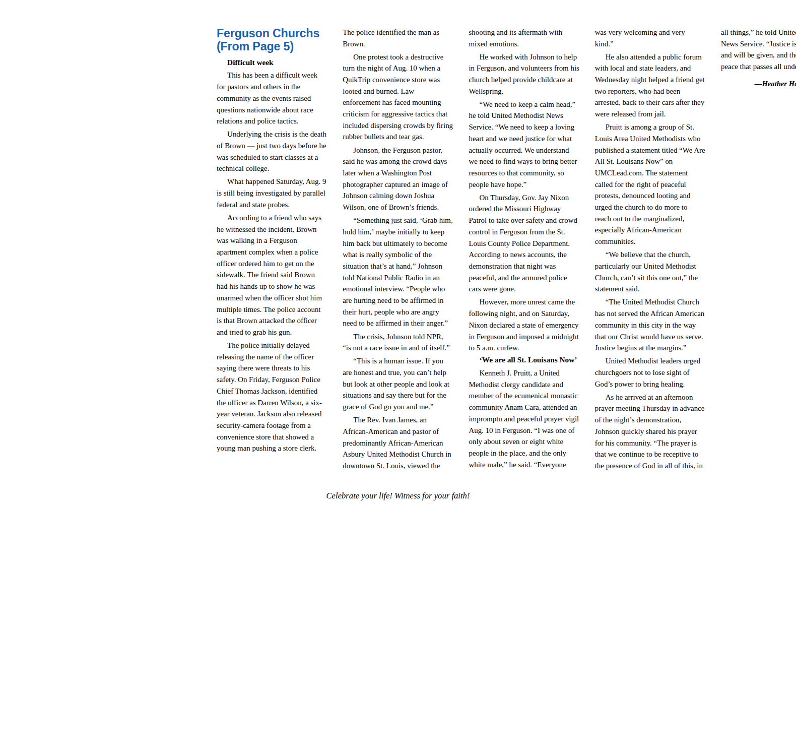Ferguson Churchs (From Page 5)
Difficult week
This has been a difficult week for pastors and others in the community as the events raised questions nationwide about race relations and police tactics.
Underlying the crisis is the death of Brown — just two days before he was scheduled to start classes at a technical college.
What happened Saturday, Aug. 9 is still being investigated by parallel federal and state probes.
According to a friend who says he witnessed the incident, Brown was walking in a Ferguson apartment complex when a police officer ordered him to get on the sidewalk. The friend said Brown had his hands up to show he was unarmed when the officer shot him multiple times. The police account is that Brown attacked the officer and tried to grab his gun.
The police initially delayed releasing the name of the officer saying there were threats to his safety. On Friday, Ferguson Police Chief Thomas Jackson, identified the officer as Darren Wilson, a six-year veteran. Jackson also released security-camera footage from a convenience store that showed a young man pushing a store clerk. The police identified the man as Brown.
One protest took a destructive turn the night of Aug. 10 when a QuikTrip convenience store was looted and burned. Law enforcement has faced mounting criticism for aggressive tactics that included dispersing crowds by firing rubber bullets and tear gas.
Johnson, the Ferguson pastor, said he was among the crowd days later when a Washington Post photographer captured an image of Johnson calming down Joshua Wilson, one of Brown’s friends.
“Something just said, ‘Grab him, hold him,’ maybe initially to keep him back but ultimately to become what is really symbolic of the situation that’s at hand,” Johnson told National Public Radio in an emotional interview. “People who are hurting need to be affirmed in their hurt, people who are angry need to be affirmed in their anger.”
The crisis, Johnson told NPR, “is not a race issue in and of itself.”
“This is a human issue. If you are honest and true, you can’t help but look at other people and look at situations and say there but for the grace of God go you and me.”
The Rev. Ivan James, an African-American and pastor of predominantly African-American Asbury United Methodist Church in downtown St. Louis, viewed the shooting and its aftermath with mixed emotions.
He worked with Johnson to help in Ferguson, and volunteers from his church helped provide childcare at Wellspring.
“We need to keep a calm head,” he told United Methodist News Service. “We need to keep a loving heart and we need justice for what actually occurred. We understand we need to find ways to bring better resources to that community, so people have hope.”
On Thursday, Gov. Jay Nixon ordered the Missouri Highway Patrol to take over safety and crowd control in Ferguson from the St. Louis County Police Department. According to news accounts, the demonstration that night was peaceful, and the armored police cars were gone.
However, more unrest came the following night, and on Saturday, Nixon declared a state of emergency in Ferguson and imposed a midnight to 5 a.m. curfew.
‘We are all St. Louisans Now’
Kenneth J. Pruitt, a United Methodist clergy candidate and member of the ecumenical monastic community Anam Cara, attended an impromptu and peaceful prayer vigil Aug. 10 in Ferguson. “I was one of only about seven or eight white people in the place, and the only white male,” he said. “Everyone was very welcoming and very kind.”
He also attended a public forum with local and state leaders, and Wednesday night helped a friend get two reporters, who had been arrested, back to their cars after they were released from jail.
Pruitt is among a group of St. Louis Area United Methodists who published a statement titled “We Are All St. Louisans Now” on UMCLead.com. The statement called for the right of peaceful protests, denounced looting and urged the church to do more to reach out to the marginalized, especially African-American communities.
“We believe that the church, particularly our United Methodist Church, can’t sit this one out,” the statement said.
“The United Methodist Church has not served the African American community in this city in the way that our Christ would have us serve. Justice begins at the margins.”
United Methodist leaders urged churchgoers not to lose sight of God’s power to bring healing.
As he arrived at an afternoon prayer meeting Thursday in advance of the night’s demonstration, Johnson quickly shared his prayer for his community. “The prayer is that we continue to be receptive to the presence of God in all of this, in all things,” he told United Methodist News Service. “Justice is promised and will be given, and there is a peace that passes all understanding.”
—Heather Hahn, UMNS
Celebrate your life! Witness for your faith!